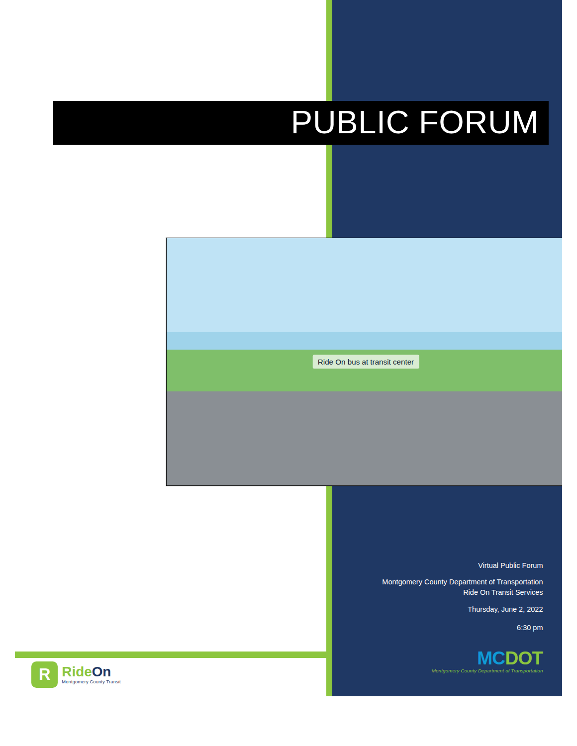PUBLIC FORUM
Virtual Public Forum
Montgomery County Department of Transportation
Ride On Transit Services
Thursday, June 2, 2022
6:30 pm
MC DOT Montgomery County Department of Transportation
R RideOn Montgomery County Transit